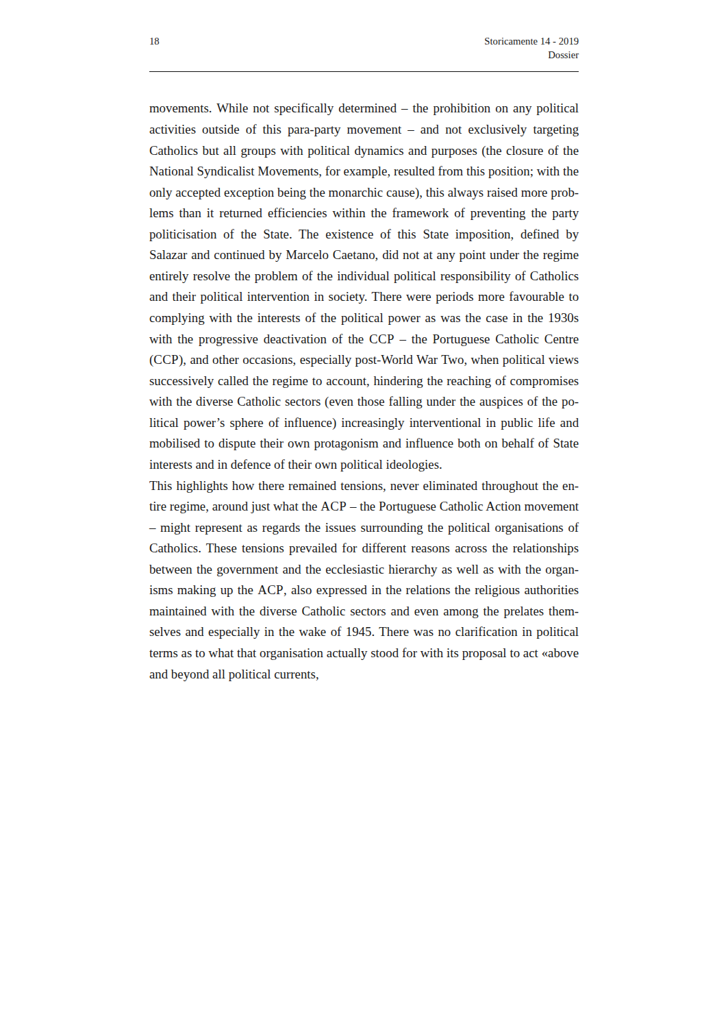18
Storicamente 14 - 2019 Dossier
movements. While not specifically determined – the prohibition on any political activities outside of this para-party movement – and not exclusively targeting Catholics but all groups with political dynamics and purposes (the closure of the National Syndicalist Movements, for example, resulted from this position; with the only accepted exception being the monarchic cause), this always raised more problems than it returned efficiencies within the framework of preventing the party politicisation of the State. The existence of this State imposition, defined by Salazar and continued by Marcelo Caetano, did not at any point under the regime entirely resolve the problem of the individual political responsibility of Catholics and their political intervention in society. There were periods more favourable to complying with the interests of the political power as was the case in the 1930s with the progressive deactivation of the CCP – the Portuguese Catholic Centre (CCP), and other occasions, especially post-World War Two, when political views successively called the regime to account, hindering the reaching of compromises with the diverse Catholic sectors (even those falling under the auspices of the political power’s sphere of influence) increasingly interventional in public life and mobilised to dispute their own protagonism and influence both on behalf of State interests and in defence of their own political ideologies.
This highlights how there remained tensions, never eliminated throughout the entire regime, around just what the ACP – the Portuguese Catholic Action movement – might represent as regards the issues surrounding the political organisations of Catholics. These tensions prevailed for different reasons across the relationships between the government and the ecclesiastic hierarchy as well as with the organisms making up the ACP, also expressed in the relations the religious authorities maintained with the diverse Catholic sectors and even among the prelates themselves and especially in the wake of 1945. There was no clarification in political terms as to what that organisation actually stood for with its proposal to act «above and beyond all political currents,